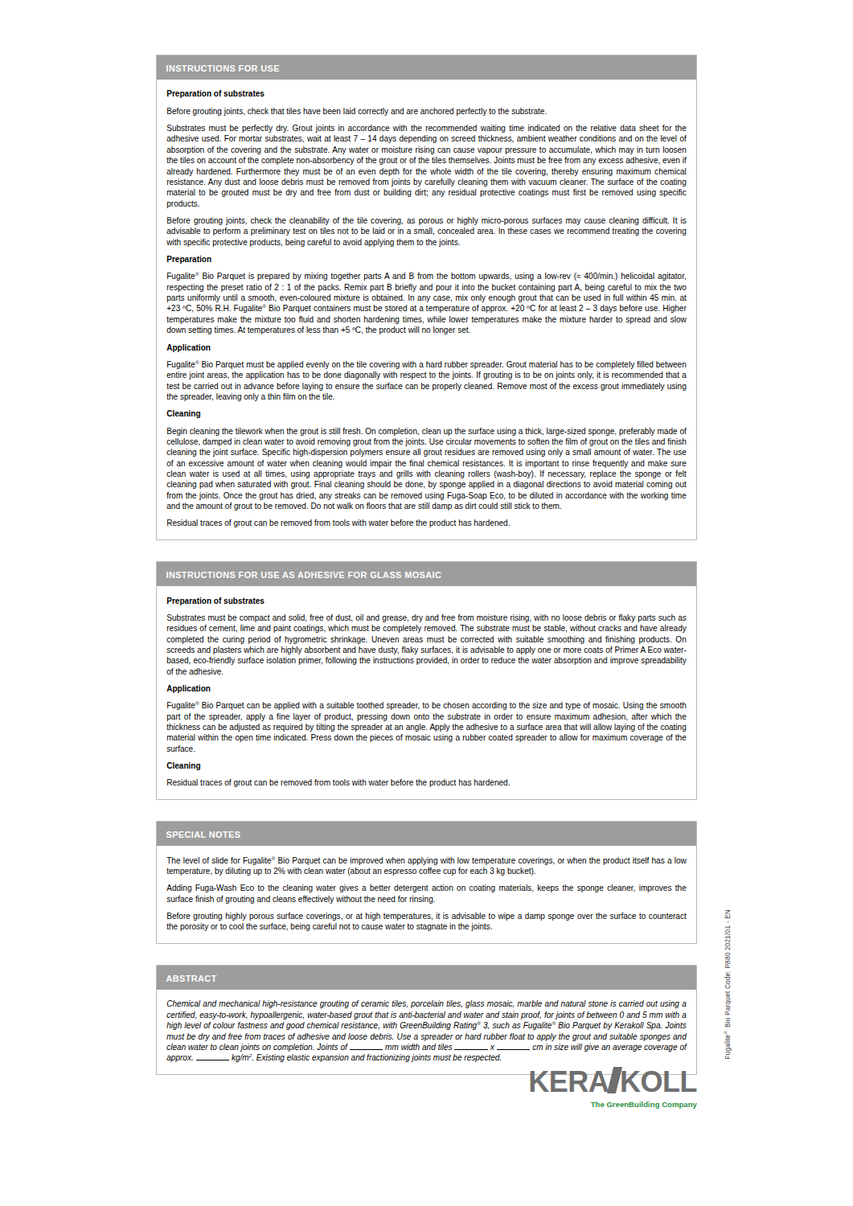Instructions for use
Preparation of substrates
Before grouting joints, check that tiles have been laid correctly and are anchored perfectly to the substrate.
Substrates must be perfectly dry. Grout joints in accordance with the recommended waiting time indicated on the relative data sheet for the adhesive used. For mortar substrates, wait at least 7 – 14 days depending on screed thickness, ambient weather conditions and on the level of absorption of the covering and the substrate. Any water or moisture rising can cause vapour pressure to accumulate, which may in turn loosen the tiles on account of the complete non-absorbency of the grout or of the tiles themselves. Joints must be free from any excess adhesive, even if already hardened. Furthermore they must be of an even depth for the whole width of the tile covering, thereby ensuring maximum chemical resistance. Any dust and loose debris must be removed from joints by carefully cleaning them with vacuum cleaner. The surface of the coating material to be grouted must be dry and free from dust or building dirt; any residual protective coatings must first be removed using specific products.
Before grouting joints, check the cleanability of the tile covering, as porous or highly micro-porous surfaces may cause cleaning difficult. It is advisable to perform a preliminary test on tiles not to be laid or in a small, concealed area. In these cases we recommend treating the covering with specific protective products, being careful to avoid applying them to the joints.
Preparation
Fugalite® Bio Parquet is prepared by mixing together parts A and B from the bottom upwards, using a low-rev (≈ 400/min.) helicoidal agitator, respecting the preset ratio of 2 : 1 of the packs. Remix part B briefly and pour it into the bucket containing part A, being careful to mix the two parts uniformly until a smooth, even-coloured mixture is obtained. In any case, mix only enough grout that can be used in full within 45 min. at +23 ºC, 50% R.H. Fugalite® Bio Parquet containers must be stored at a temperature of approx. +20 ºC for at least 2 – 3 days before use. Higher temperatures make the mixture too fluid and shorten hardening times, while lower temperatures make the mixture harder to spread and slow down setting times. At temperatures of less than +5 ºC, the product will no longer set.
Application
Fugalite® Bio Parquet must be applied evenly on the tile covering with a hard rubber spreader. Grout material has to be completely filled between entire joint areas, the application has to be done diagonally with respect to the joints. If grouting is to be on joints only, it is recommended that a test be carried out in advance before laying to ensure the surface can be properly cleaned. Remove most of the excess grout immediately using the spreader, leaving only a thin film on the tile.
Cleaning
Begin cleaning the tilework when the grout is still fresh. On completion, clean up the surface using a thick, large-sized sponge, preferably made of cellulose, damped in clean water to avoid removing grout from the joints. Use circular movements to soften the film of grout on the tiles and finish cleaning the joint surface. Specific high-dispersion polymers ensure all grout residues are removed using only a small amount of water. The use of an excessive amount of water when cleaning would impair the final chemical resistances. It is important to rinse frequently and make sure clean water is used at all times, using appropriate trays and grills with cleaning rollers (wash-boy). If necessary, replace the sponge or felt cleaning pad when saturated with grout. Final cleaning should be done, by sponge applied in a diagonal directions to avoid material coming out from the joints. Once the grout has dried, any streaks can be removed using Fuga-Soap Eco, to be diluted in accordance with the working time and the amount of grout to be removed. Do not walk on floors that are still damp as dirt could still stick to them.
Residual traces of grout can be removed from tools with water before the product has hardened.
Instructions for use as adhesive for glass mosaic
Preparation of substrates
Substrates must be compact and solid, free of dust, oil and grease, dry and free from moisture rising, with no loose debris or flaky parts such as residues of cement, lime and paint coatings, which must be completely removed. The substrate must be stable, without cracks and have already completed the curing period of hygrometric shrinkage. Uneven areas must be corrected with suitable smoothing and finishing products. On screeds and plasters which are highly absorbent and have dusty, flaky surfaces, it is advisable to apply one or more coats of Primer A Eco water-based, eco-friendly surface isolation primer, following the instructions provided, in order to reduce the water absorption and improve spreadability of the adhesive.
Application
Fugalite® Bio Parquet can be applied with a suitable toothed spreader, to be chosen according to the size and type of mosaic. Using the smooth part of the spreader, apply a fine layer of product, pressing down onto the substrate in order to ensure maximum adhesion, after which the thickness can be adjusted as required by tilting the spreader at an angle. Apply the adhesive to a surface area that will allow laying of the coating material within the open time indicated. Press down the pieces of mosaic using a rubber coated spreader to allow for maximum coverage of the surface.
Cleaning
Residual traces of grout can be removed from tools with water before the product has hardened.
Special notes
The level of slide for Fugalite® Bio Parquet can be improved when applying with low temperature coverings, or when the product itself has a low temperature, by diluting up to 2% with clean water (about an espresso coffee cup for each 3 kg bucket).
Adding Fuga-Wash Eco to the cleaning water gives a better detergent action on coating materials, keeps the sponge cleaner, improves the surface finish of grouting and cleans effectively without the need for rinsing.
Before grouting highly porous surface coverings, or at high temperatures, it is advisable to wipe a damp sponge over the surface to counteract the porosity or to cool the surface, being careful not to cause water to stagnate in the joints.
Abstract
Chemical and mechanical high-resistance grouting of ceramic tiles, porcelain tiles, glass mosaic, marble and natural stone is carried out using a certified, easy-to-work, hypoallergenic, water-based grout that is anti-bacterial and water and stain proof, for joints of between 0 and 5 mm with a high level of colour fastness and good chemical resistance, with GreenBuilding Rating® 3, such as Fugalite® Bio Parquet by Kerakoll Spa. Joints must be dry and free from traces of adhesive and loose debris. Use a spreader or hard rubber float to apply the grout and suitable sponges and clean water to clean joints on completion. Joints of mm width and tiles x cm in size will give an average coverage of approx. kg/m2. Existing elastic expansion and fractionizing joints must be respected.
Fugalite® Bio Parquet Code: P880 2021/01 - EN
KERA KOLL
The GreenBuilding Company